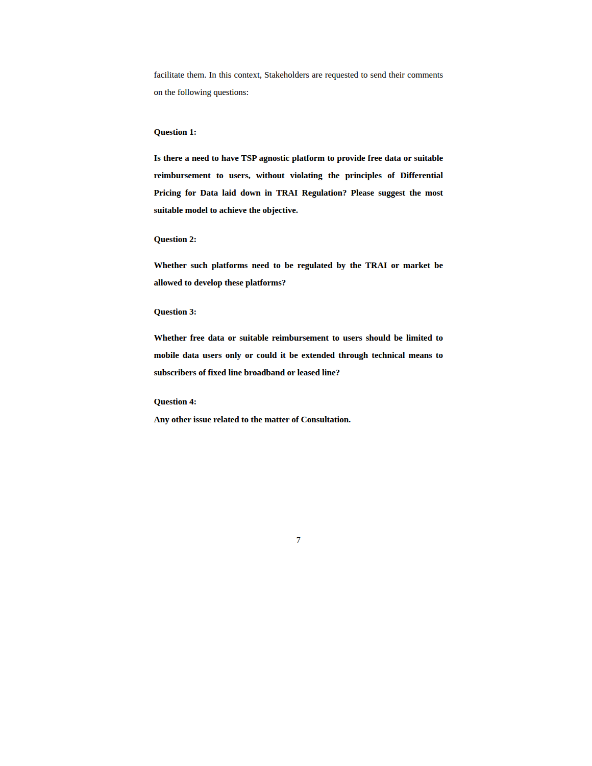facilitate them. In this context, Stakeholders are requested to send their comments on the following questions:
Question 1:
Is there a need to have TSP agnostic platform to provide free data or suitable reimbursement to users, without violating the principles of Differential Pricing for Data laid down in TRAI Regulation? Please suggest the most suitable model to achieve the objective.
Question 2:
Whether such platforms need to be regulated by the TRAI or market be allowed to develop these platforms?
Question 3:
Whether free data or suitable reimbursement to users should be limited to mobile data users only or could it be extended through technical means to subscribers of fixed line broadband or leased line?
Question 4:
Any other issue related to the matter of Consultation.
7